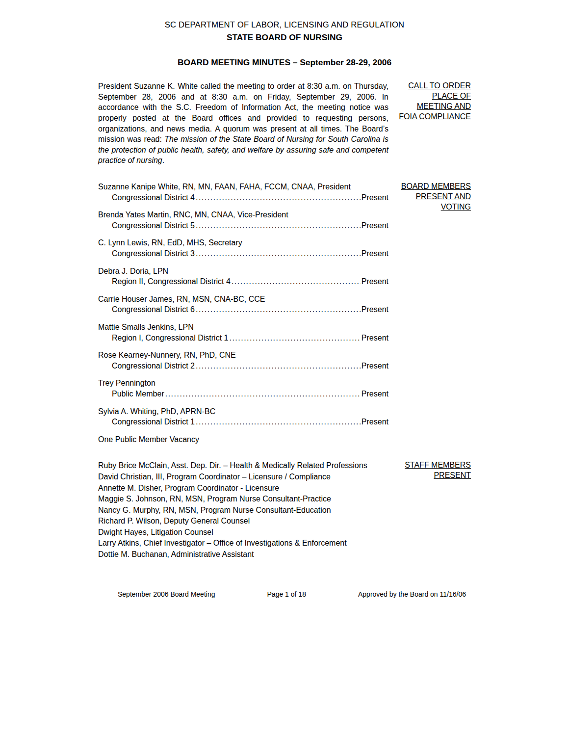SC DEPARTMENT OF LABOR, LICENSING AND REGULATION
STATE BOARD OF NURSING
BOARD MEETING MINUTES – September 28-29, 2006
President Suzanne K. White called the meeting to order at 8:30 a.m. on Thursday, September 28, 2006 and at 8:30 a.m. on Friday, September 29, 2006. In accordance with the S.C. Freedom of Information Act, the meeting notice was properly posted at the Board offices and provided to requesting persons, organizations, and news media. A quorum was present at all times. The Board’s mission was read: The mission of the State Board of Nursing for South Carolina is the protection of public health, safety, and welfare by assuring safe and competent practice of nursing.
Call to order place of meeting and FOIA compliance
Suzanne Kanipe White, RN, MN, FAAN, FAHA, FCCM, CNAA, President Congressional District 4 .................................................................................................. Present
Brenda Yates Martin, RNC, MN, CNAA, Vice-President Congressional District 5 .................................................................................................. Present
C. Lynn Lewis, RN, EdD, MHS, Secretary Congressional District 3 .................................................................................................. Present
Debra J. Doria, LPN Region II, Congressional District 4 .................................................................................................. Present
Carrie Houser James, RN, MSN, CNA-BC, CCE Congressional District 6 .................................................................................................. Present
Mattie Smalls Jenkins, LPN Region I, Congressional District 1 .................................................................................................. Present
Rose Kearney-Nunnery, RN, PhD, CNE Congressional District 2 .................................................................................................. Present
Trey Pennington Public Member .................................................................................................. Present
Sylvia A. Whiting, PhD, APRN-BC Congressional District 1 .................................................................................................. Present
One Public Member Vacancy
Board members present and voting
Ruby Brice McClain, Asst. Dep. Dir. – Health & Medically Related Professions
David Christian, III, Program Coordinator – Licensure / Compliance
Annette M. Disher, Program Coordinator - Licensure
Maggie S. Johnson, RN, MSN, Program Nurse Consultant-Practice
Nancy G. Murphy, RN, MSN, Program Nurse Consultant-Education
Richard P. Wilson, Deputy General Counsel
Dwight Hayes, Litigation Counsel
Larry Atkins, Chief Investigator – Office of Investigations & Enforcement
Dottie M. Buchanan, Administrative Assistant
Staff members present
September 2006 Board Meeting Page 1 of 18 Approved by the Board on 11/16/06